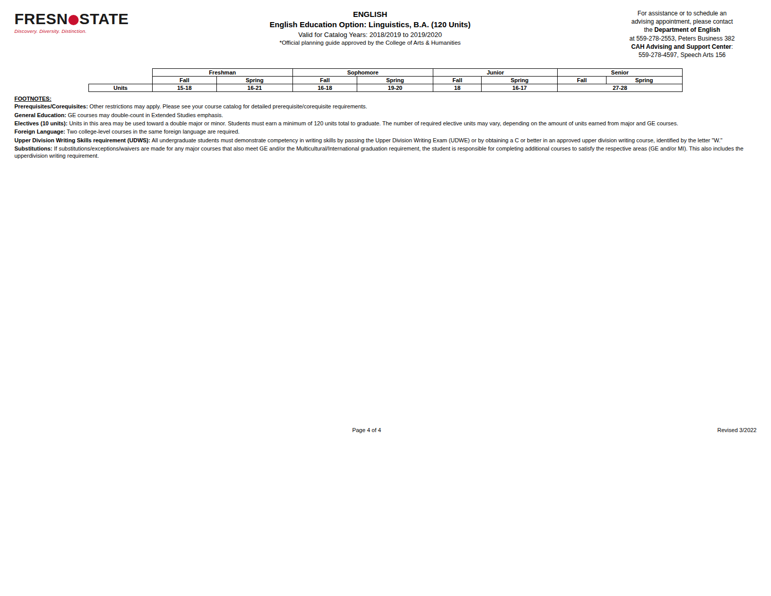FRESN STATE
Discovery. Diversity. Distinction.
ENGLISH
English Education Option: Linguistics, B.A. (120 Units)
Valid for Catalog Years: 2018/2019 to 2019/2020
*Official planning guide approved by the College of Arts & Humanities
For assistance or to schedule an
advising appointment, please contact
the Department of English
at 559-278-2553, Peters Business 382
CAH Advising and Support Center:
559-278-4597, Speech Arts 156
| | Freshman | Sophomore | Junior | Senior |
| --- | --- | --- | --- | --- |
| | Fall | Spring | Fall | Spring | Fall | Spring | Fall | Spring |
| Units | 15-18 | 16-21 | 16-18 | 19-20 | 18 | 16-17 | 27-28 |
FOOTNOTES:
Prerequisites/Corequisites: Other restrictions may apply. Please see your course catalog for detailed prerequisite/corequisite requirements.
General Education: GE courses may double-count in Extended Studies emphasis.
Electives (10 units): Units in this area may be used toward a double major or minor. Students must earn a minimum of 120 units total to graduate. The number of required elective units may vary, depending on the amount of units earned from major and GE courses.
Foreign Language: Two college-level courses in the same foreign language are required.
Upper Division Writing Skills requirement (UDWS): All undergraduate students must demonstrate competency in writing skills by passing the Upper Division Writing Exam (UDWE) or by obtaining a C or better in an approved upper division writing course, identified by the letter "W."
Substitutions: If substitutions/exceptions/waivers are made for any major courses that also meet GE and/or the Multicultural/International graduation requirement, the student is responsible for completing additional courses to satisfy the respective areas (GE and/or MI). This also includes the upperdivision writing requirement.
Page 4 of 4
Revised 3/2022